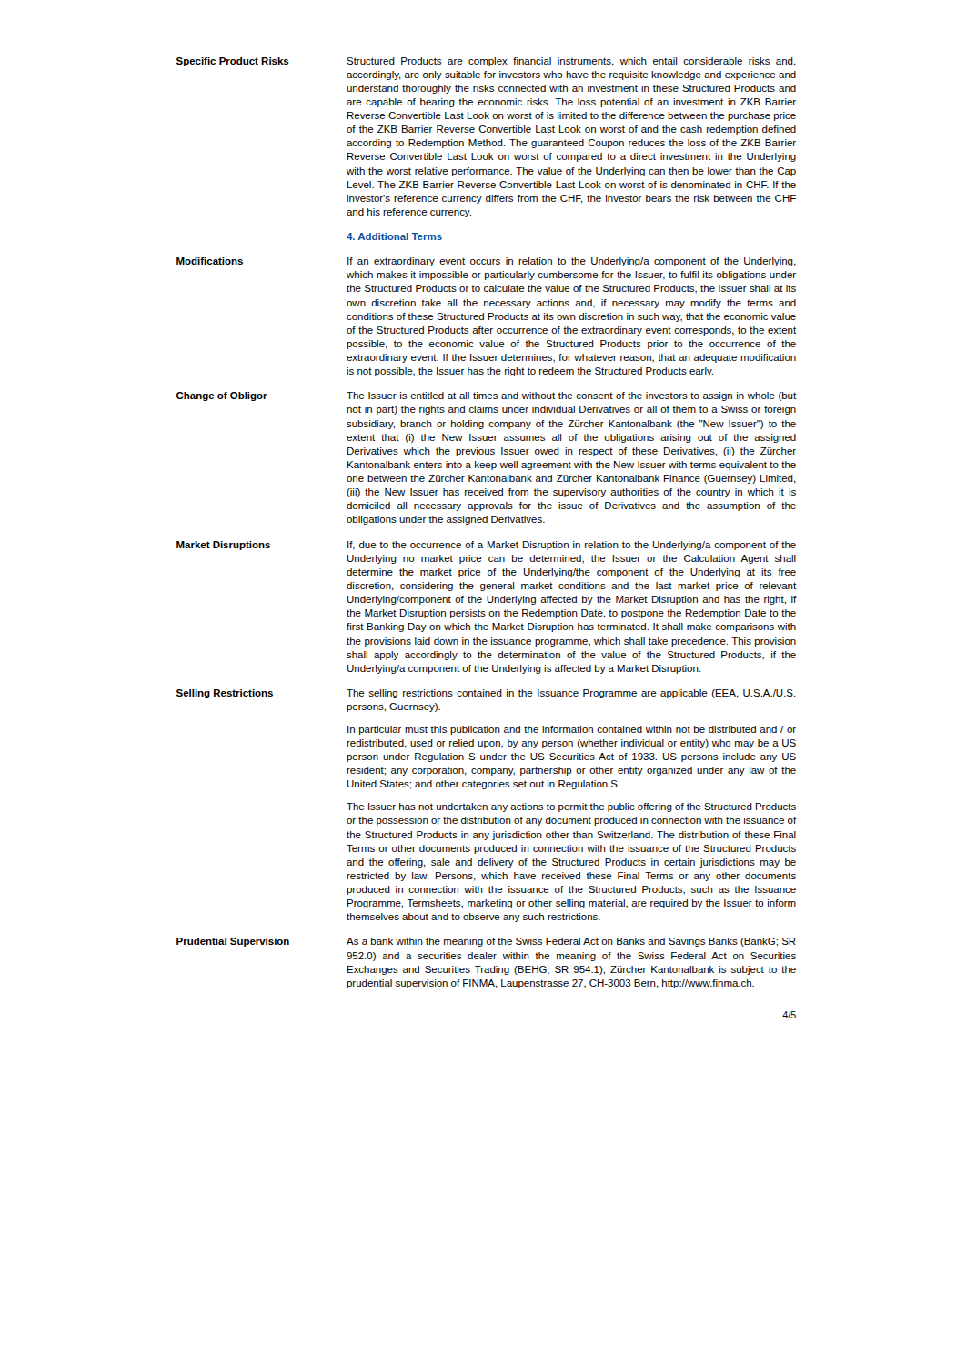| Specific Product Risks | Structured Products are complex financial instruments, which entail considerable risks and, accordingly, are only suitable for investors who have the requisite knowledge and experience and understand thoroughly the risks connected with an investment in these Structured Products and are capable of bearing the economic risks. The loss potential of an investment in ZKB Barrier Reverse Convertible Last Look on worst of is limited to the difference between the purchase price of the ZKB Barrier Reverse Convertible Last Look on worst of and the cash redemption defined according to Redemption Method. The guaranteed Coupon reduces the loss of the ZKB Barrier Reverse Convertible Last Look on worst of compared to a direct investment in the Underlying with the worst relative performance. The value of the Underlying can then be lower than the Cap Level. The ZKB Barrier Reverse Convertible Last Look on worst of is denominated in CHF. If the investor's reference currency differs from the CHF, the investor bears the risk between the CHF and his reference currency. |
| | 4. Additional Terms |
| Modifications | If an extraordinary event occurs in relation to the Underlying/a component of the Underlying, which makes it impossible or particularly cumbersome for the Issuer, to fulfil its obligations under the Structured Products or to calculate the value of the Structured Products, the Issuer shall at its own discretion take all the necessary actions and, if necessary may modify the terms and conditions of these Structured Products at its own discretion in such way, that the economic value of the Structured Products after occurrence of the extraordinary event corresponds, to the extent possible, to the economic value of the Structured Products prior to the occurrence of the extraordinary event. If the Issuer determines, for whatever reason, that an adequate modification is not possible, the Issuer has the right to redeem the Structured Products early. |
| Change of Obligor | The Issuer is entitled at all times and without the consent of the investors to assign in whole (but not in part) the rights and claims under individual Derivatives or all of them to a Swiss or foreign subsidiary, branch or holding company of the Zürcher Kantonalbank (the "New Issuer") to the extent that (i) the New Issuer assumes all of the obligations arising out of the assigned Derivatives which the previous Issuer owed in respect of these Derivatives, (ii) the Zürcher Kantonalbank enters into a keep-well agreement with the New Issuer with terms equivalent to the one between the Zürcher Kantonalbank and Zürcher Kantonalbank Finance (Guernsey) Limited, (iii) the New Issuer has received from the supervisory authorities of the country in which it is domiciled all necessary approvals for the issue of Derivatives and the assumption of the obligations under the assigned Derivatives. |
| Market Disruptions | If, due to the occurrence of a Market Disruption in relation to the Underlying/a component of the Underlying no market price can be determined, the Issuer or the Calculation Agent shall determine the market price of the Underlying/the component of the Underlying at its free discretion, considering the general market conditions and the last market price of relevant Underlying/component of the Underlying affected by the Market Disruption and has the right, if the Market Disruption persists on the Redemption Date, to postpone the Redemption Date to the first Banking Day on which the Market Disruption has terminated. It shall make comparisons with the provisions laid down in the issuance programme, which shall take precedence. This provision shall apply accordingly to the determination of the value of the Structured Products, if the Underlying/a component of the Underlying is affected by a Market Disruption. |
| Selling Restrictions | The selling restrictions contained in the Issuance Programme are applicable (EEA, U.S.A./U.S. persons, Guernsey). In particular must this publication and the information contained within not be distributed and / or redistributed, used or relied upon, by any person (whether individual or entity) who may be a US person under Regulation S under the US Securities Act of 1933. US persons include any US resident; any corporation, company, partnership or other entity organized under any law of the United States; and other categories set out in Regulation S. The Issuer has not undertaken any actions to permit the public offering of the Structured Products or the possession or the distribution of any document produced in connection with the issuance of the Structured Products in any jurisdiction other than Switzerland. The distribution of these Final Terms or other documents produced in connection with the issuance of the Structured Products and the offering, sale and delivery of the Structured Products in certain jurisdictions may be restricted by law. Persons, which have received these Final Terms or any other documents produced in connection with the issuance of the Structured Products, such as the Issuance Programme, Termsheets, marketing or other selling material, are required by the Issuer to inform themselves about and to observe any such restrictions. |
| Prudential Supervision | As a bank within the meaning of the Swiss Federal Act on Banks and Savings Banks (BankG; SR 952.0) and a securities dealer within the meaning of the Swiss Federal Act on Securities Exchanges and Securities Trading (BEHG; SR 954.1), Zürcher Kantonalbank is subject to the prudential supervision of FINMA, Laupenstrasse 27, CH-3003 Bern, http://www.finma.ch. |
4/5